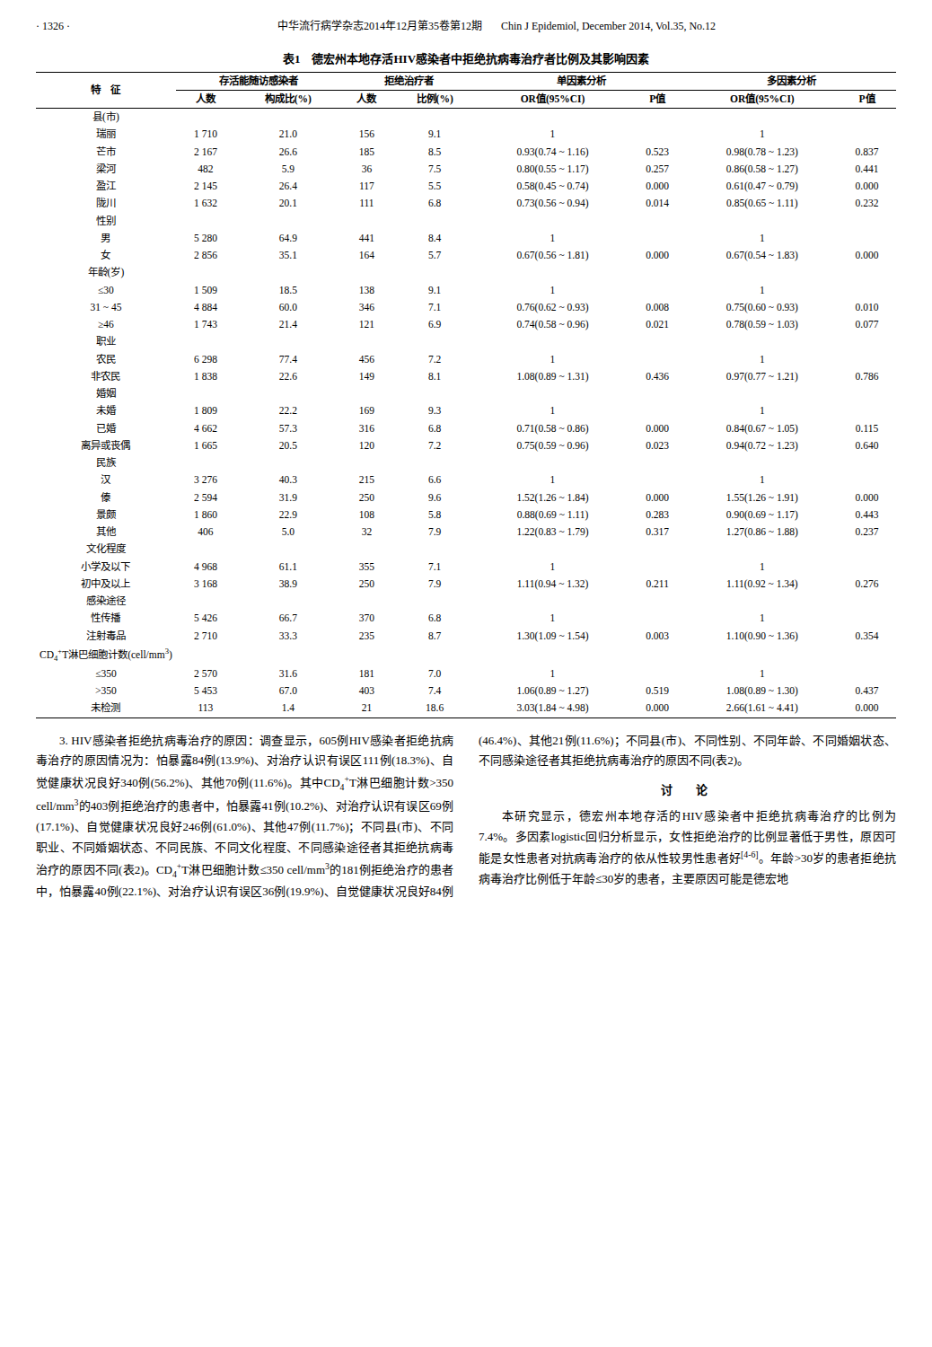· 1326 ·
中华流行病学杂志2014年12月第35卷第12期 Chin J Epidemiol, December 2014, Vol.35, No.12
表1　德宏州本地存活HIV感染者中拒绝抗病毒治疗者比例及其影响因素
| 特 征 | 存活能随访感染者 | 拒绝治疗者 | 单因素分析 | 多因素分析 |
| --- | --- | --- | --- | --- |
| 人数 | 构成比(%) | 人数 | 比例(%) | OR值(95%CI) | P值 | OR值(95%CI) | P值 |
| 县(市) | | | | | | | | |
| 瑞丽 | 1 710 | 21.0 | 156 | 9.1 | 1 | | 1 | |
| 芒市 | 2 167 | 26.6 | 185 | 8.5 | 0.93(0.74 ~ 1.16) | 0.523 | 0.98(0.78 ~ 1.23) | 0.837 |
| 梁河 | 482 | 5.9 | 36 | 7.5 | 0.80(0.55 ~ 1.17) | 0.257 | 0.86(0.58 ~ 1.27) | 0.441 |
| 盈江 | 2 145 | 26.4 | 117 | 5.5 | 0.58(0.45 ~ 0.74) | 0.000 | 0.61(0.47 ~ 0.79) | 0.000 |
| 陇川 | 1 632 | 20.1 | 111 | 6.8 | 0.73(0.56 ~ 0.94) | 0.014 | 0.85(0.65 ~ 1.11) | 0.232 |
| 性别 | | | | | | | | |
| 男 | 5 280 | 64.9 | 441 | 8.4 | 1 | | 1 | |
| 女 | 2 856 | 35.1 | 164 | 5.7 | 0.67(0.56 ~ 1.81) | 0.000 | 0.67(0.54 ~ 1.83) | 0.000 |
| 年龄(岁) | | | | | | | | |
| ≤30 | 1 509 | 18.5 | 138 | 9.1 | 1 | | 1 | |
| 31 ~ 45 | 4 884 | 60.0 | 346 | 7.1 | 0.76(0.62 ~ 0.93) | 0.008 | 0.75(0.60 ~ 0.93) | 0.010 |
| ≥46 | 1 743 | 21.4 | 121 | 6.9 | 0.74(0.58 ~ 0.96) | 0.021 | 0.78(0.59 ~ 1.03) | 0.077 |
| 职业 | | | | | | | | |
| 农民 | 6 298 | 77.4 | 456 | 7.2 | 1 | | 1 | |
| 非农民 | 1 838 | 22.6 | 149 | 8.1 | 1.08(0.89 ~ 1.31) | 0.436 | 0.97(0.77 ~ 1.21) | 0.786 |
| 婚姻 | | | | | | | | |
| 未婚 | 1 809 | 22.2 | 169 | 9.3 | 1 | | 1 | |
| 已婚 | 4 662 | 57.3 | 316 | 6.8 | 0.71(0.58 ~ 0.86) | 0.000 | 0.84(0.67 ~ 1.05) | 0.115 |
| 离异或丧偶 | 1 665 | 20.5 | 120 | 7.2 | 0.75(0.59 ~ 0.96) | 0.023 | 0.94(0.72 ~ 1.23) | 0.640 |
| 民族 | | | | | | | | |
| 汉 | 3 276 | 40.3 | 215 | 6.6 | 1 | | 1 | |
| 傣 | 2 594 | 31.9 | 250 | 9.6 | 1.52(1.26 ~ 1.84) | 0.000 | 1.55(1.26 ~ 1.91) | 0.000 |
| 景颇 | 1 860 | 22.9 | 108 | 5.8 | 0.88(0.69 ~ 1.11) | 0.283 | 0.90(0.69 ~ 1.17) | 0.443 |
| 其他 | 406 | 5.0 | 32 | 7.9 | 1.22(0.83 ~ 1.79) | 0.317 | 1.27(0.86 ~ 1.88) | 0.237 |
| 文化程度 | | | | | | | | |
| 小学及以下 | 4 968 | 61.1 | 355 | 7.1 | 1 | | 1 | |
| 初中及以上 | 3 168 | 38.9 | 250 | 7.9 | 1.11(0.94 ~ 1.32) | 0.211 | 1.11(0.92 ~ 1.34) | 0.276 |
| 感染途径 | | | | | | | | |
| 性传播 | 5 426 | 66.7 | 370 | 6.8 | 1 | | 1 | |
| 注射毒品 | 2 710 | 33.3 | 235 | 8.7 | 1.30(1.09 ~ 1.54) | 0.003 | 1.10(0.90 ~ 1.36) | 0.354 |
| CD 4 + T淋巴细胞计数(cell/mm 3 ) | | | | | | | | |
| ≤350 | 2 570 | 31.6 | 181 | 7.0 | 1 | | 1 | |
| >350 | 5 453 | 67.0 | 403 | 7.4 | 1.06(0.89 ~ 1.27) | 0.519 | 1.08(0.89 ~ 1.30) | 0.437 |
| 未检测 | 113 | 1.4 | 21 | 18.6 | 3.03(1.84 ~ 4.98) | 0.000 | 2.66(1.61 ~ 4.41) | 0.000 |
3. HIV感染者拒绝抗病毒治疗的原因：调查显示，605例HIV感染者拒绝抗病毒治疗的原因情况为：怕暴露84例(13.9%)、对治疗认识有误区111例(18.3%)、自觉健康状况良好340例(56.2%)、其他70例(11.6%)。其中CD4+T淋巴细胞计数>350 cell/mm3的403例拒绝治疗的患者中，怕暴露41例(10.2%)、对治疗认识有误区69例(17.1%)、自觉健康状况良好246例(61.0%)、其他47例(11.7%)；不同县(市)、不同职业、不同婚姻状态、不同民族、不同文化程度、不同感染途径者其拒绝抗病毒治疗的原因不同(表2)。CD4+T淋巴细胞计数≤350 cell/mm3的181例拒绝治疗的患者中，怕暴露40例(22.1%)、对治疗认识有误区36例(19.9%)、自觉健康状况良好84例(46.4%)、其他21例(11.6%)；不同县(市)、不同性别、不同年龄、不同婚姻状态、不同感染途径者其拒绝抗病毒治疗的原因不同(表2)。
讨　论
本研究显示，德宏州本地存活的HIV感染者中拒绝抗病毒治疗的比例为7.4%。多因素logistic回归分析显示，女性拒绝治疗的比例显著低于男性，原因可能是女性患者对抗病毒治疗的依从性较男性患者好[4-6]。年龄>30岁的患者拒绝抗病毒治疗比例低于年龄≤30岁的患者，主要原因可能是德宏地